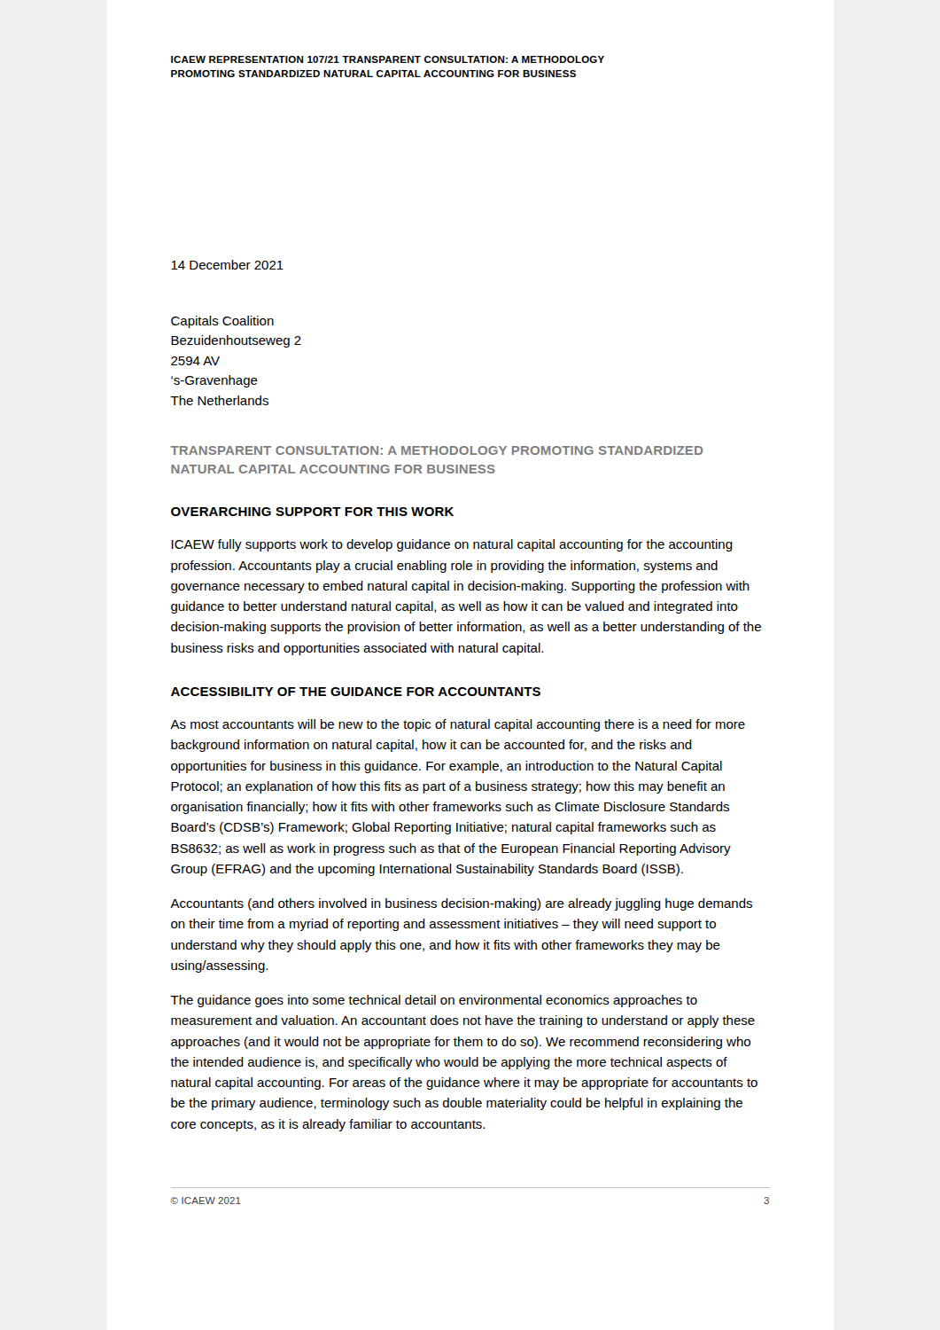ICAEW Representation 107/21 Transparent Consultation: A Methodology Promoting Standardized Natural Capital Accounting for Business
14 December 2021
Capitals Coalition
Bezuidenhoutseweg 2
2594 AV
‘s-Gravenhage
The Netherlands
Transparent Consultation: A Methodology Promoting Standardized Natural Capital Accounting for Business
Overarching support for this work
ICAEW fully supports work to develop guidance on natural capital accounting for the accounting profession. Accountants play a crucial enabling role in providing the information, systems and governance necessary to embed natural capital in decision-making. Supporting the profession with guidance to better understand natural capital, as well as how it can be valued and integrated into decision-making supports the provision of better information, as well as a better understanding of the business risks and opportunities associated with natural capital.
Accessibility of the guidance for accountants
As most accountants will be new to the topic of natural capital accounting there is a need for more background information on natural capital, how it can be accounted for, and the risks and opportunities for business in this guidance. For example, an introduction to the Natural Capital Protocol; an explanation of how this fits as part of a business strategy; how this may benefit an organisation financially; how it fits with other frameworks such as Climate Disclosure Standards Board’s (CDSB’s) Framework; Global Reporting Initiative; natural capital frameworks such as BS8632; as well as work in progress such as that of the European Financial Reporting Advisory Group (EFRAG) and the upcoming International Sustainability Standards Board (ISSB).
Accountants (and others involved in business decision-making) are already juggling huge demands on their time from a myriad of reporting and assessment initiatives – they will need support to understand why they should apply this one, and how it fits with other frameworks they may be using/assessing.
The guidance goes into some technical detail on environmental economics approaches to measurement and valuation. An accountant does not have the training to understand or apply these approaches (and it would not be appropriate for them to do so). We recommend reconsidering who the intended audience is, and specifically who would be applying the more technical aspects of natural capital accounting. For areas of the guidance where it may be appropriate for accountants to be the primary audience, terminology such as double materiality could be helpful in explaining the core concepts, as it is already familiar to accountants.
© ICAEW 2021 3